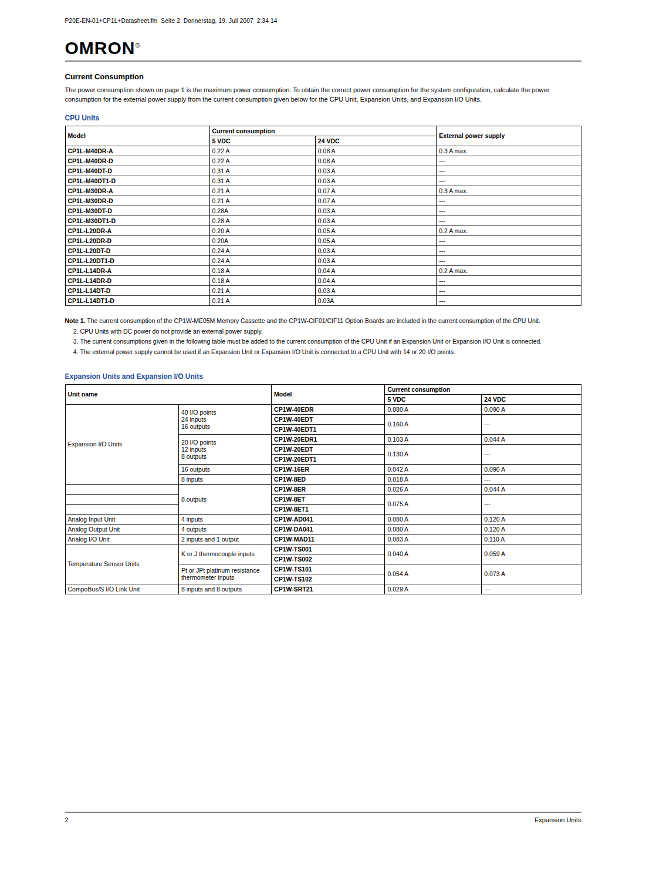P20E-EN-01+CP1L+Datasheet.fm Seite 2 Donnerstag, 19. Juli 2007 2:34 14
OMRON®
Current Consumption
The power consumption shown on page 1 is the maximum power consumption. To obtain the correct power consumption for the system configuration, calculate the power consumption for the external power supply from the current consumption given below for the CPU Unit, Expansion Units, and Expansion I/O Units.
CPU Units
| Model | Current consumption | External power supply |
| --- | --- | --- |
| 5 VDC | 24 VDC |
| CP1L-M40DR-A | 0.22 A | 0.08 A | 0.3 A max. |
| CP1L-M40DR-D | 0.22 A | 0.08 A | --- |
| CP1L-M40DT-D | 0.31 A | 0.03 A | --- |
| CP1L-M40DT1-D | 0.31 A | 0.03 A | --- |
| CP1L-M30DR-A | 0.21 A | 0.07 A | 0.3 A max. |
| CP1L-M30DR-D | 0.21 A | 0.07 A | --- |
| CP1L-M30DT-D | 0.28A | 0.03 A | --- |
| CP1L-M30DT1-D | 0.28 A | 0.03 A | --- |
| CP1L-L20DR-A | 0.20 A | 0.05 A | 0.2 A max. |
| CP1L-L20DR-D | 0.20A | 0.05 A | --- |
| CP1L-L20DT-D | 0.24 A | 0.03 A | --- |
| CP1L-L20DT1-D | 0.24 A | 0.03 A | --- |
| CP1L-L14DR-A | 0.18 A | 0.04 A | 0.2 A max. |
| CP1L-L14DR-D | 0.18 A | 0.04 A | --- |
| CP1L-L14DT-D | 0.21 A | 0.03 A | --- |
| CP1L-L14DT1-D | 0.21 A | 0.03A | --- |
Note 1. The current consumption of the CP1W-ME05M Memory Cassette and the CP1W-CIF01/CIF11 Option Boards are included in the current consumption of the CPU Unit.
CPU Units with DC power do not provide an external power supply.
The current consumptions given in the following table must be added to the current consumption of the CPU Unit if an Expansion Unit or Expansion I/O Unit is connected.
The external power supply cannot be used if an Expansion Unit or Expansion I/O Unit is connected to a CPU Unit with 14 or 20 I/O points.
Expansion Units and Expansion I/O Units
| Unit name | Model | Current consumption |
| --- | --- | --- |
| 5 VDC | 24 VDC |
| Expansion I/O Units | 40 I/O points 24 inputs 16 outputs | CP1W-40EDR | 0.080 A | 0.090 A |
| CP1W-40EDT | 0.160 A | --- |
| CP1W-40EDT1 |
| 20 I/O points 12 inputs 8 outputs | CP1W-20EDR1 | 0.103 A | 0.044 A |
| CP1W-20EDT | 0.130 A | --- |
| CP1W-20EDT1 |
| 16 outputs | CP1W-16ER | 0.042 A | 0.090 A |
| 8 inputs | CP1W-8ED | 0.018 A | --- |
| | 8 outputs | CP1W-8ER | 0.026 A | 0.044 A |
| | CP1W-8ET | 0.075 A | --- |
| | CP1W-8ET1 |
| Analog Input Unit | 4 inputs | CP1W-AD041 | 0.080 A | 0.120 A |
| Analog Output Unit | 4 outputs | CP1W-DA041 | 0.080 A | 0.120 A |
| Analog I/O Unit | 2 inputs and 1 output | CP1W-MAD11 | 0.083 A | 0.110 A |
| Temperature Sensor Units | K or J thermocouple inputs | CP1W-TS001 | 0.040 A | 0.059 A |
| CP1W-TS002 |
| Pt or JPt platinum resistance thermometer inputs | CP1W-TS101 | 0.054 A | 0.073 A |
| CP1W-TS102 |
| CompoBus/S I/O Link Unit | 8 inputs and 8 outputs | CP1W-SRT21 | 0.029 A | --- |
2
Expansion Units